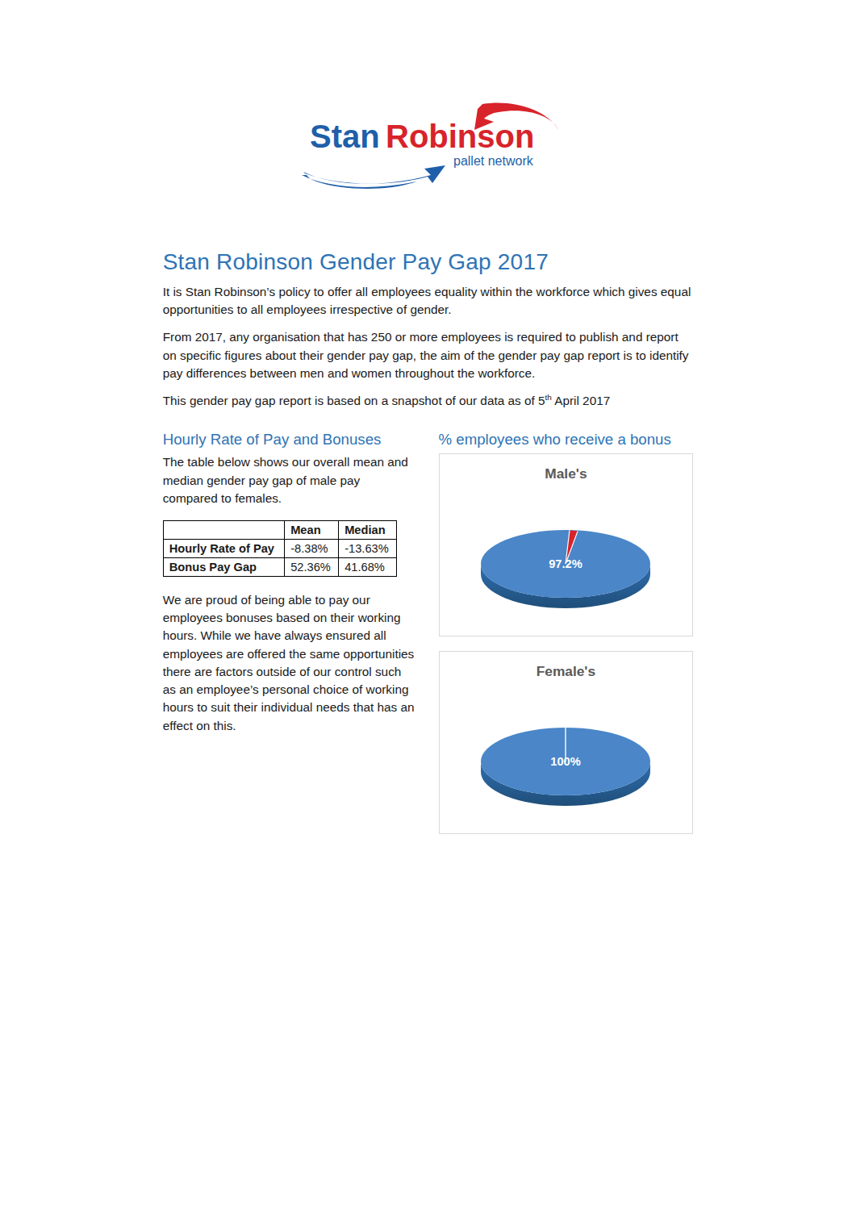Stan Robinson pallet network
Stan Robinson Gender Pay Gap 2017
It is Stan Robinson’s policy to offer all employees equality within the workforce which gives equal opportunities to all employees irrespective of gender.
From 2017, any organisation that has 250 or more employees is required to publish and report on specific figures about their gender pay gap, the aim of the gender pay gap report is to identify pay differences between men and women throughout the workforce.
This gender pay gap report is based on a snapshot of our data as of 5th April 2017
Hourly Rate of Pay and Bonuses
The table below shows our overall mean and median gender pay gap of male pay compared to females.
| | Mean | Median |
| --- | --- | --- |
| Hourly Rate of Pay | -8.38% | -13.63% |
| Bonus Pay Gap | 52.36% | 41.68% |
We are proud of being able to pay our employees bonuses based on their working hours. While we have always ensured all employees are offered the same opportunities there are factors outside of our control such as an employee’s personal choice of working hours to suit their individual needs that has an effect on this.
% employees who receive a bonus
Male's
97.2%
Female's
100%